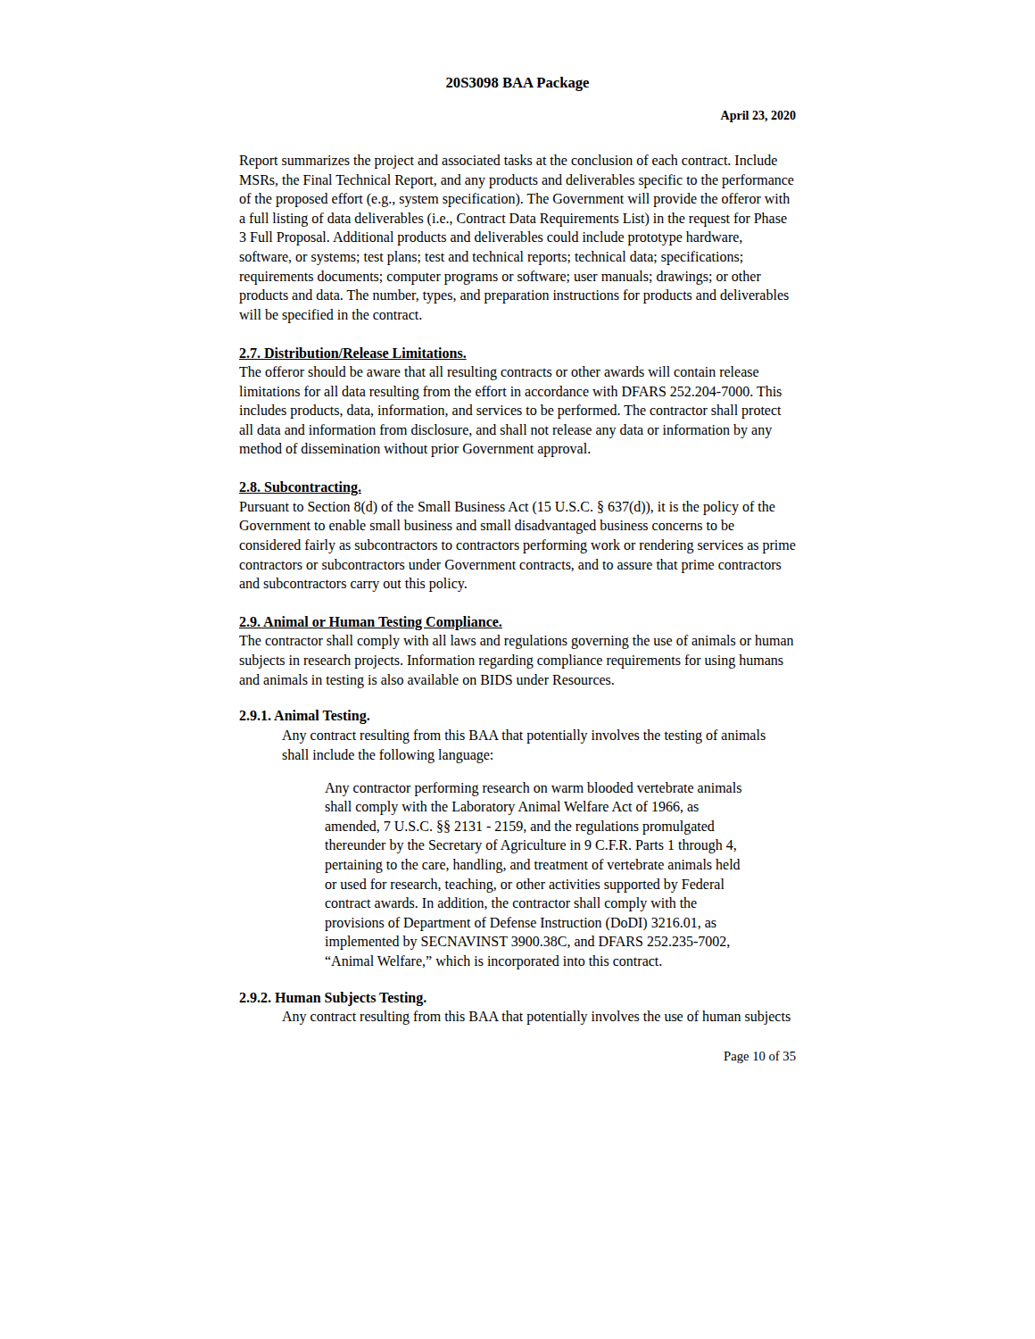20S3098 BAA Package
April 23, 2020
Report summarizes the project and associated tasks at the conclusion of each contract. Include MSRs, the Final Technical Report, and any products and deliverables specific to the performance of the proposed effort (e.g., system specification). The Government will provide the offeror with a full listing of data deliverables (i.e., Contract Data Requirements List) in the request for Phase 3 Full Proposal. Additional products and deliverables could include prototype hardware, software, or systems; test plans; test and technical reports; technical data; specifications; requirements documents; computer programs or software; user manuals; drawings; or other products and data. The number, types, and preparation instructions for products and deliverables will be specified in the contract.
2.7. Distribution/Release Limitations.
The offeror should be aware that all resulting contracts or other awards will contain release limitations for all data resulting from the effort in accordance with DFARS 252.204-7000. This includes products, data, information, and services to be performed. The contractor shall protect all data and information from disclosure, and shall not release any data or information by any method of dissemination without prior Government approval.
2.8. Subcontracting.
Pursuant to Section 8(d) of the Small Business Act (15 U.S.C. § 637(d)), it is the policy of the Government to enable small business and small disadvantaged business concerns to be considered fairly as subcontractors to contractors performing work or rendering services as prime contractors or subcontractors under Government contracts, and to assure that prime contractors and subcontractors carry out this policy.
2.9. Animal or Human Testing Compliance.
The contractor shall comply with all laws and regulations governing the use of animals or human subjects in research projects. Information regarding compliance requirements for using humans and animals in testing is also available on BIDS under Resources.
2.9.1. Animal Testing.
Any contract resulting from this BAA that potentially involves the testing of animals shall include the following language:
Any contractor performing research on warm blooded vertebrate animals shall comply with the Laboratory Animal Welfare Act of 1966, as amended, 7 U.S.C. §§ 2131 - 2159, and the regulations promulgated thereunder by the Secretary of Agriculture in 9 C.F.R. Parts 1 through 4, pertaining to the care, handling, and treatment of vertebrate animals held or used for research, teaching, or other activities supported by Federal contract awards. In addition, the contractor shall comply with the provisions of Department of Defense Instruction (DoDI) 3216.01, as implemented by SECNAVINST 3900.38C, and DFARS 252.235-7002, “Animal Welfare,” which is incorporated into this contract.
2.9.2. Human Subjects Testing.
Any contract resulting from this BAA that potentially involves the use of human subjects
Page 10 of 35